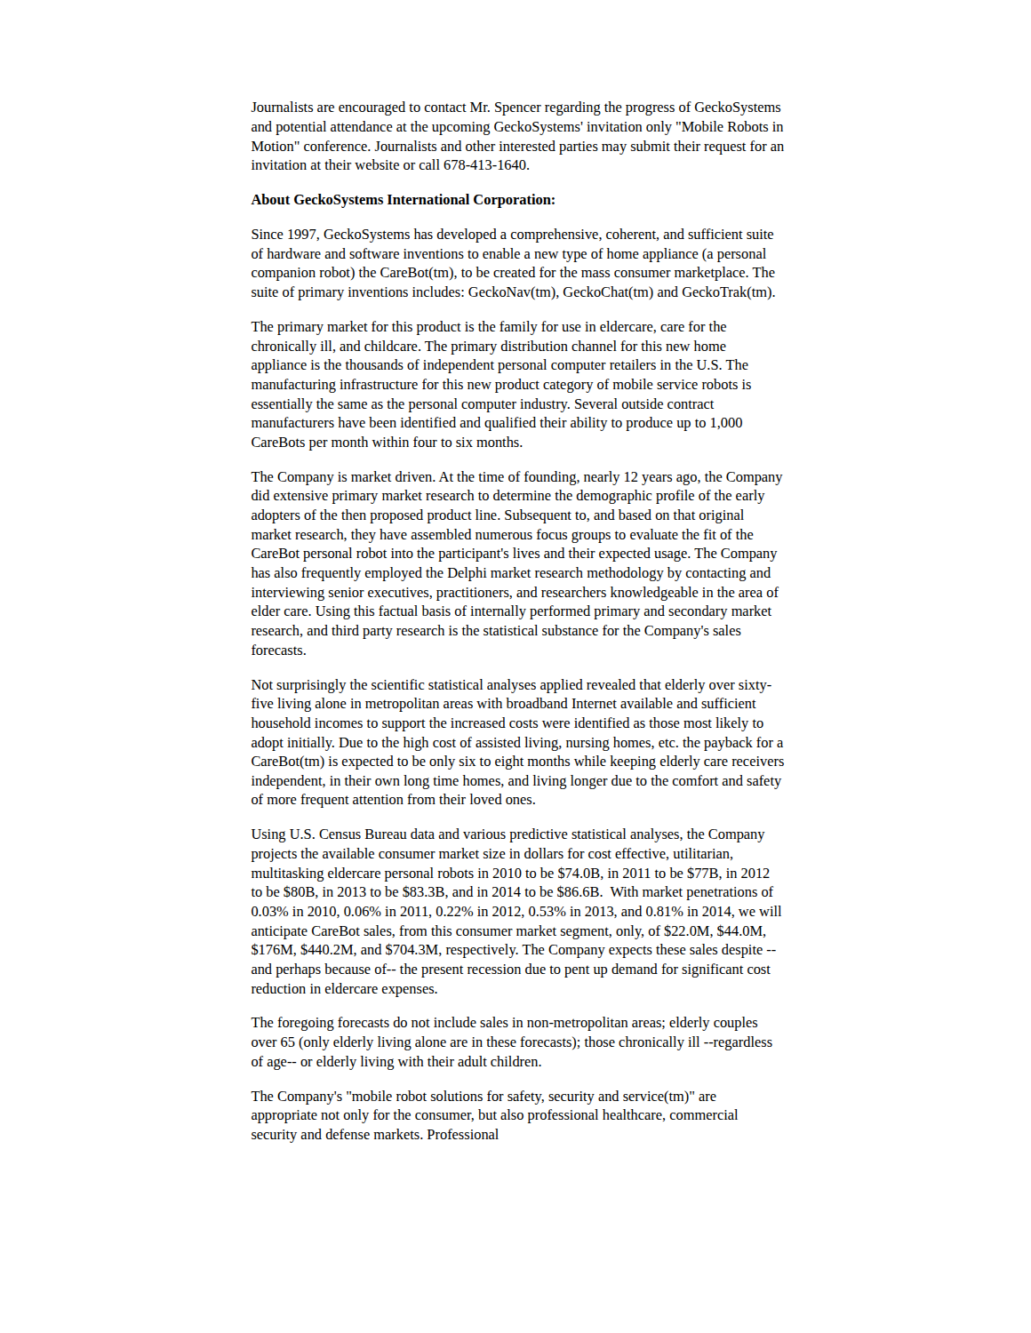Journalists are encouraged to contact Mr. Spencer regarding the progress of GeckoSystems and potential attendance at the upcoming GeckoSystems' invitation only "Mobile Robots in Motion" conference. Journalists and other interested parties may submit their request for an invitation at their website or call 678-413-1640.
About GeckoSystems International Corporation:
Since 1997, GeckoSystems has developed a comprehensive, coherent, and sufficient suite of hardware and software inventions to enable a new type of home appliance (a personal companion robot) the CareBot(tm), to be created for the mass consumer marketplace. The suite of primary inventions includes: GeckoNav(tm), GeckoChat(tm) and GeckoTrak(tm).
The primary market for this product is the family for use in eldercare, care for the chronically ill, and childcare. The primary distribution channel for this new home appliance is the thousands of independent personal computer retailers in the U.S. The manufacturing infrastructure for this new product category of mobile service robots is essentially the same as the personal computer industry. Several outside contract manufacturers have been identified and qualified their ability to produce up to 1,000 CareBots per month within four to six months.
The Company is market driven. At the time of founding, nearly 12 years ago, the Company did extensive primary market research to determine the demographic profile of the early adopters of the then proposed product line. Subsequent to, and based on that original market research, they have assembled numerous focus groups to evaluate the fit of the CareBot personal robot into the participant's lives and their expected usage. The Company has also frequently employed the Delphi market research methodology by contacting and interviewing senior executives, practitioners, and researchers knowledgeable in the area of elder care. Using this factual basis of internally performed primary and secondary market research, and third party research is the statistical substance for the Company's sales forecasts.
Not surprisingly the scientific statistical analyses applied revealed that elderly over sixty-five living alone in metropolitan areas with broadband Internet available and sufficient household incomes to support the increased costs were identified as those most likely to adopt initially. Due to the high cost of assisted living, nursing homes, etc. the payback for a CareBot(tm) is expected to be only six to eight months while keeping elderly care receivers independent, in their own long time homes, and living longer due to the comfort and safety of more frequent attention from their loved ones.
Using U.S. Census Bureau data and various predictive statistical analyses, the Company projects the available consumer market size in dollars for cost effective, utilitarian, multitasking eldercare personal robots in 2010 to be $74.0B, in 2011 to be $77B, in 2012 to be $80B, in 2013 to be $83.3B, and in 2014 to be $86.6B. With market penetrations of 0.03% in 2010, 0.06% in 2011, 0.22% in 2012, 0.53% in 2013, and 0.81% in 2014, we will anticipate CareBot sales, from this consumer market segment, only, of $22.0M, $44.0M, $176M, $440.2M, and $704.3M, respectively. The Company expects these sales despite --and perhaps because of-- the present recession due to pent up demand for significant cost reduction in eldercare expenses.
The foregoing forecasts do not include sales in non-metropolitan areas; elderly couples over 65 (only elderly living alone are in these forecasts); those chronically ill --regardless of age-- or elderly living with their adult children.
The Company's "mobile robot solutions for safety, security and service(tm)" are appropriate not only for the consumer, but also professional healthcare, commercial security and defense markets. Professional